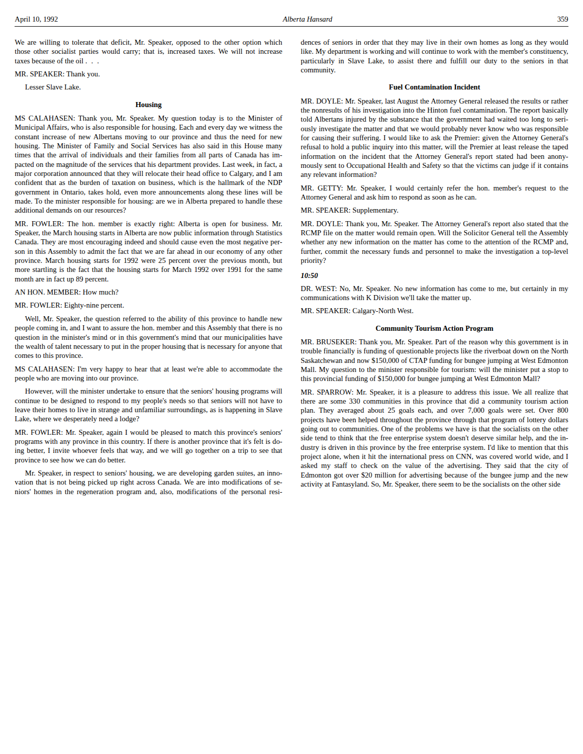April 10, 1992 Alberta Hansard 359
We are willing to tolerate that deficit, Mr. Speaker, opposed to the other option which those other socialist parties would carry; that is, increased taxes. We will not increase taxes because of the oil . . .
MR. SPEAKER: Thank you.
Lesser Slave Lake.
Housing
MS CALAHASEN: Thank you, Mr. Speaker. My question today is to the Minister of Municipal Affairs, who is also responsible for housing. Each and every day we witness the constant increase of new Albertans moving to our province and thus the need for new housing. The Minister of Family and Social Services has also said in this House many times that the arrival of individuals and their families from all parts of Canada has impacted on the magnitude of the services that his department provides. Last week, in fact, a major corporation announced that they will relocate their head office to Calgary, and I am confident that as the burden of taxation on business, which is the hallmark of the NDP government in Ontario, takes hold, even more announcements along these lines will be made. To the minister responsible for housing: are we in Alberta prepared to handle these additional demands on our resources?
MR. FOWLER: The hon. member is exactly right: Alberta is open for business. Mr. Speaker, the March housing starts in Alberta are now public information through Statistics Canada. They are most encouraging indeed and should cause even the most negative person in this Assembly to admit the fact that we are far ahead in our economy of any other province. March housing starts for 1992 were 25 percent over the previous month, but more startling is the fact that the housing starts for March 1992 over 1991 for the same month are in fact up 89 percent.
AN HON. MEMBER: How much?
MR. FOWLER: Eighty-nine percent.
Well, Mr. Speaker, the question referred to the ability of this province to handle new people coming in, and I want to assure the hon. member and this Assembly that there is no question in the minister's mind or in this government's mind that our municipalities have the wealth of talent necessary to put in the proper housing that is necessary for anyone that comes to this province.
MS CALAHASEN: I'm very happy to hear that at least we're able to accommodate the people who are moving into our province.
However, will the minister undertake to ensure that the seniors' housing programs will continue to be designed to respond to my people's needs so that seniors will not have to leave their homes to live in strange and unfamiliar surroundings, as is happening in Slave Lake, where we desperately need a lodge?
MR. FOWLER: Mr. Speaker, again I would be pleased to match this province's seniors' programs with any province in this country. If there is another province that it's felt is doing better, I invite whoever feels that way, and we will go together on a trip to see that province to see how we can do better.
Mr. Speaker, in respect to seniors' housing, we are developing garden suites, an innovation that is not being picked up right across Canada. We are into modifications of seniors' homes in the regeneration program and, also, modifications of the personal residences of seniors in order that they may live in their own homes as long as they would like. My department is working and will continue to work with the member's constituency, particularly in Slave Lake, to assist there and fulfill our duty to the seniors in that community.
Fuel Contamination Incident
MR. DOYLE: Mr. Speaker, last August the Attorney General released the results or rather the nonresults of his investigation into the Hinton fuel contamination. The report basically told Albertans injured by the substance that the government had waited too long to seriously investigate the matter and that we would probably never know who was responsible for causing their suffering. I would like to ask the Premier: given the Attorney General's refusal to hold a public inquiry into this matter, will the Premier at least release the taped information on the incident that the Attorney General's report stated had been anonymously sent to Occupational Health and Safety so that the victims can judge if it contains any relevant information?
MR. GETTY: Mr. Speaker, I would certainly refer the hon. member's request to the Attorney General and ask him to respond as soon as he can.
MR. SPEAKER: Supplementary.
MR. DOYLE: Thank you, Mr. Speaker. The Attorney General's report also stated that the RCMP file on the matter would remain open. Will the Solicitor General tell the Assembly whether any new information on the matter has come to the attention of the RCMP and, further, commit the necessary funds and personnel to make the investigation a top-level priority?
10:50
DR. WEST: No, Mr. Speaker. No new information has come to me, but certainly in my communications with K Division we'll take the matter up.
MR. SPEAKER: Calgary-North West.
Community Tourism Action Program
MR. BRUSEKER: Thank you, Mr. Speaker. Part of the reason why this government is in trouble financially is funding of questionable projects like the riverboat down on the North Saskatchewan and now $150,000 of CTAP funding for bungee jumping at West Edmonton Mall. My question to the minister responsible for tourism: will the minister put a stop to this provincial funding of $150,000 for bungee jumping at West Edmonton Mall?
MR. SPARROW: Mr. Speaker, it is a pleasure to address this issue. We all realize that there are some 330 communities in this province that did a community tourism action plan. They averaged about 25 goals each, and over 7,000 goals were set. Over 800 projects have been helped throughout the province through that program of lottery dollars going out to communities. One of the problems we have is that the socialists on the other side tend to think that the free enterprise system doesn't deserve similar help, and the industry is driven in this province by the free enterprise system. I'd like to mention that this project alone, when it hit the international press on CNN, was covered world wide, and I asked my staff to check on the value of the advertising. They said that the city of Edmonton got over $20 million for advertising because of the bungee jump and the new activity at Fantasyland. So, Mr. Speaker, there seem to be the socialists on the other side